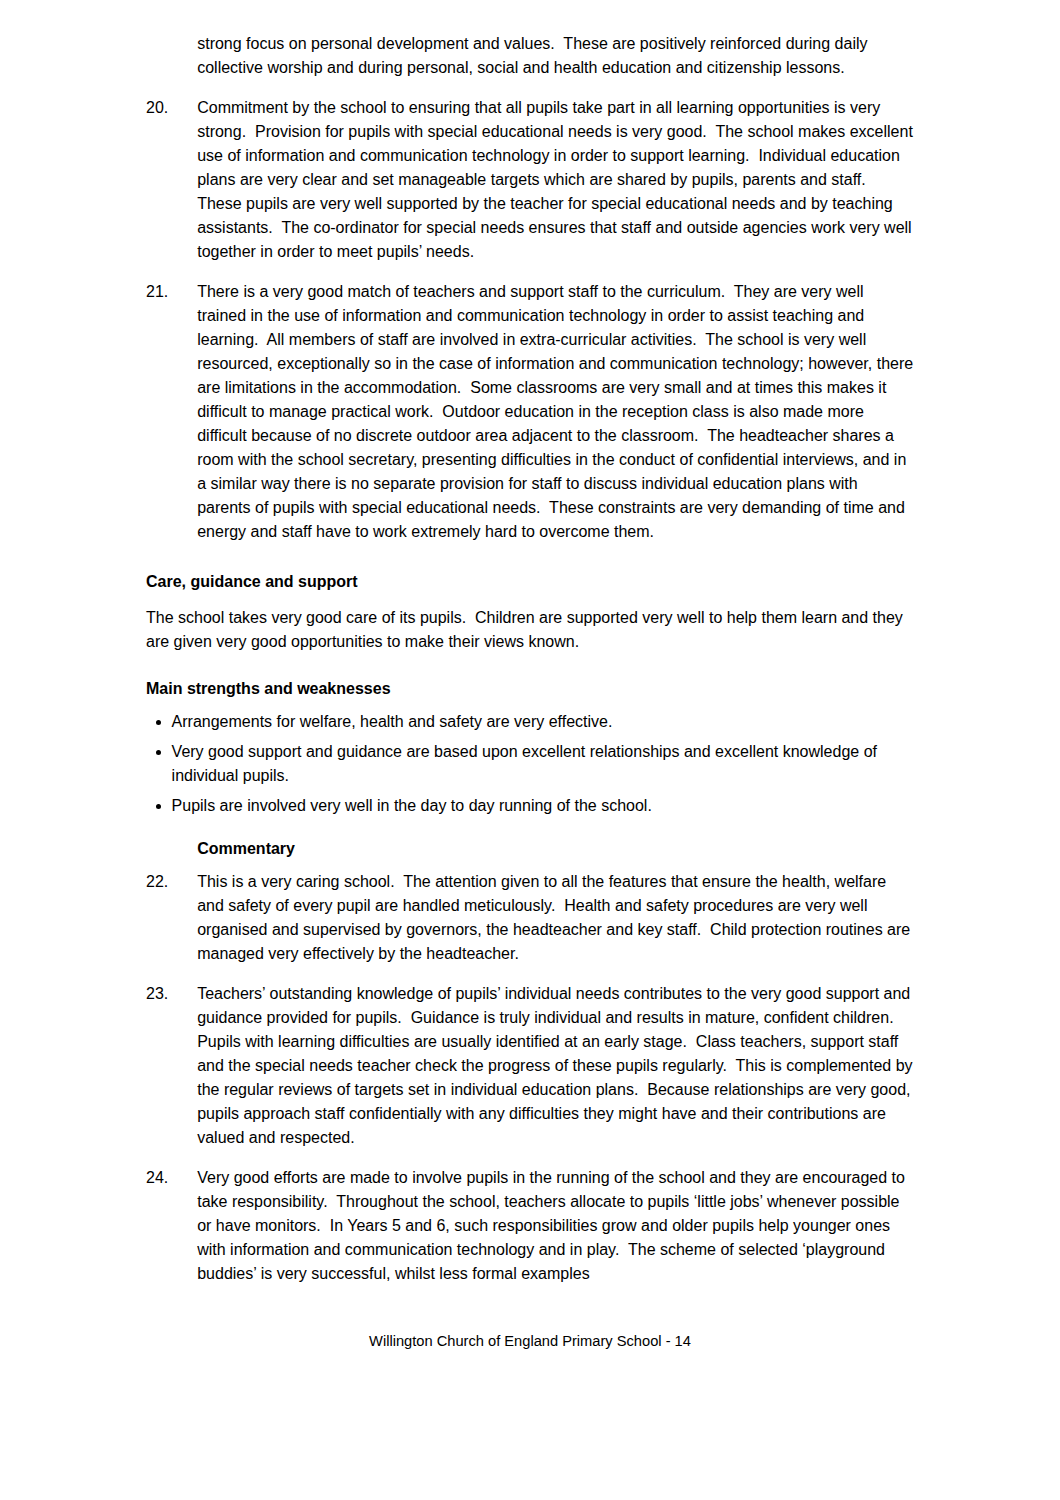strong focus on personal development and values. These are positively reinforced during daily collective worship and during personal, social and health education and citizenship lessons.
20. Commitment by the school to ensuring that all pupils take part in all learning opportunities is very strong. Provision for pupils with special educational needs is very good. The school makes excellent use of information and communication technology in order to support learning. Individual education plans are very clear and set manageable targets which are shared by pupils, parents and staff. These pupils are very well supported by the teacher for special educational needs and by teaching assistants. The co-ordinator for special needs ensures that staff and outside agencies work very well together in order to meet pupils’ needs.
21. There is a very good match of teachers and support staff to the curriculum. They are very well trained in the use of information and communication technology in order to assist teaching and learning. All members of staff are involved in extra-curricular activities. The school is very well resourced, exceptionally so in the case of information and communication technology; however, there are limitations in the accommodation. Some classrooms are very small and at times this makes it difficult to manage practical work. Outdoor education in the reception class is also made more difficult because of no discrete outdoor area adjacent to the classroom. The headteacher shares a room with the school secretary, presenting difficulties in the conduct of confidential interviews, and in a similar way there is no separate provision for staff to discuss individual education plans with parents of pupils with special educational needs. These constraints are very demanding of time and energy and staff have to work extremely hard to overcome them.
Care, guidance and support
The school takes very good care of its pupils. Children are supported very well to help them learn and they are given very good opportunities to make their views known.
Main strengths and weaknesses
Arrangements for welfare, health and safety are very effective.
Very good support and guidance are based upon excellent relationships and excellent knowledge of individual pupils.
Pupils are involved very well in the day to day running of the school.
Commentary
22. This is a very caring school. The attention given to all the features that ensure the health, welfare and safety of every pupil are handled meticulously. Health and safety procedures are very well organised and supervised by governors, the headteacher and key staff. Child protection routines are managed very effectively by the headteacher.
23. Teachers’ outstanding knowledge of pupils’ individual needs contributes to the very good support and guidance provided for pupils. Guidance is truly individual and results in mature, confident children. Pupils with learning difficulties are usually identified at an early stage. Class teachers, support staff and the special needs teacher check the progress of these pupils regularly. This is complemented by the regular reviews of targets set in individual education plans. Because relationships are very good, pupils approach staff confidentially with any difficulties they might have and their contributions are valued and respected.
24. Very good efforts are made to involve pupils in the running of the school and they are encouraged to take responsibility. Throughout the school, teachers allocate to pupils ‘little jobs’ whenever possible or have monitors. In Years 5 and 6, such responsibilities grow and older pupils help younger ones with information and communication technology and in play. The scheme of selected ‘playground buddies’ is very successful, whilst less formal examples
Willington Church of England Primary School - 14